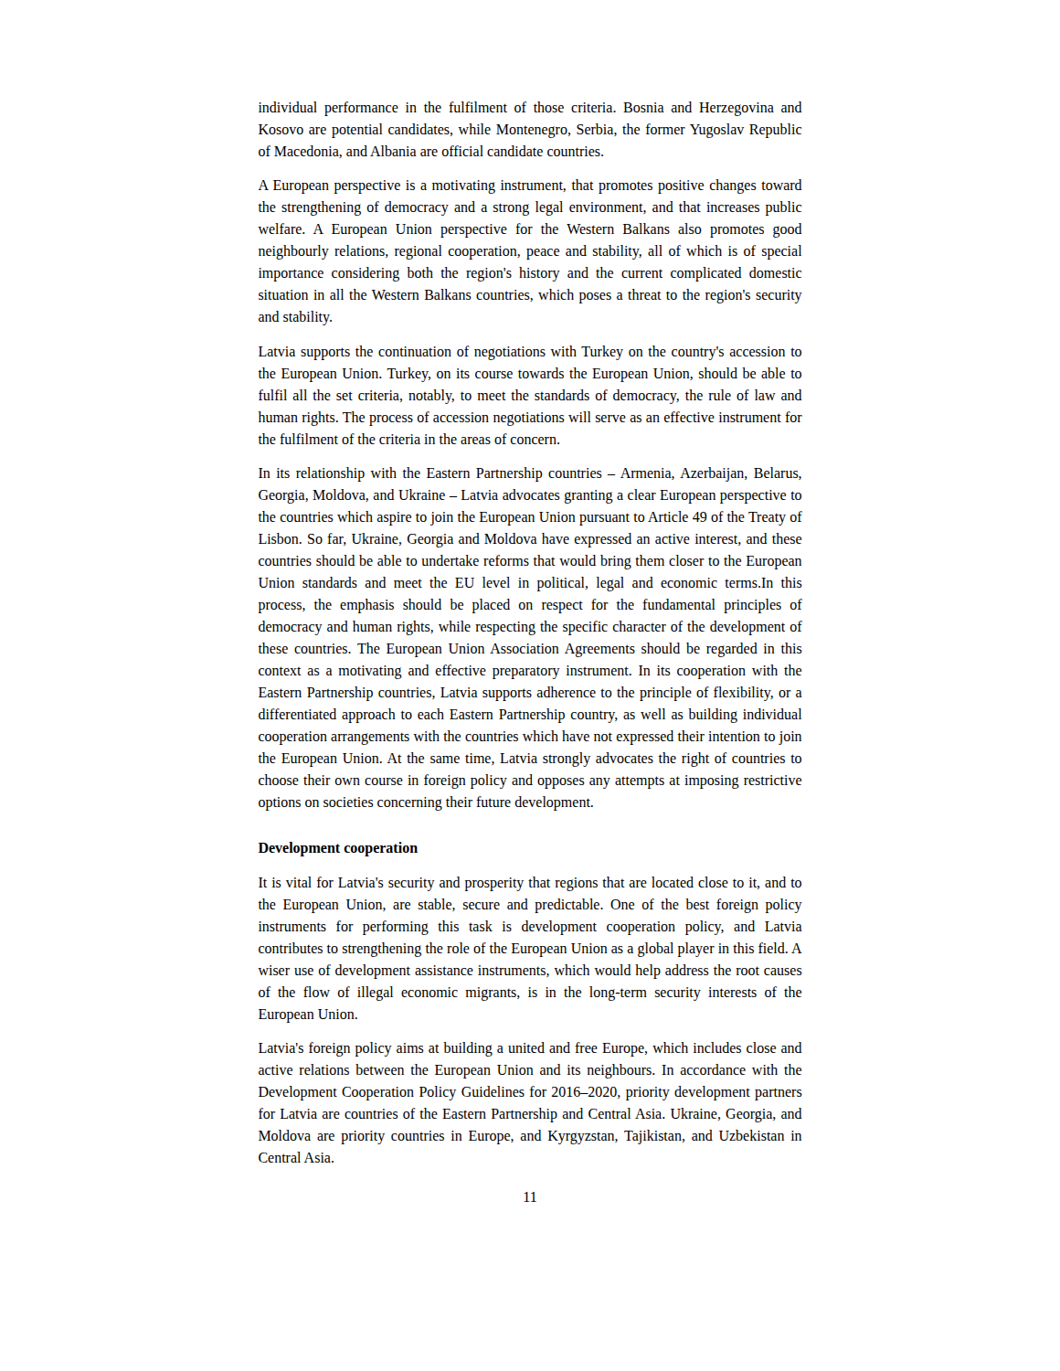individual performance in the fulfilment of those criteria. Bosnia and Herzegovina and Kosovo are potential candidates, while Montenegro, Serbia, the former Yugoslav Republic of Macedonia, and Albania are official candidate countries.
A European perspective is a motivating instrument, that promotes positive changes toward the strengthening of democracy and a strong legal environment, and that increases public welfare. A European Union perspective for the Western Balkans also promotes good neighbourly relations, regional cooperation, peace and stability, all of which is of special importance considering both the region's history and the current complicated domestic situation in all the Western Balkans countries, which poses a threat to the region's security and stability.
Latvia supports the continuation of negotiations with Turkey on the country's accession to the European Union. Turkey, on its course towards the European Union, should be able to fulfil all the set criteria, notably, to meet the standards of democracy, the rule of law and human rights. The process of accession negotiations will serve as an effective instrument for the fulfilment of the criteria in the areas of concern.
In its relationship with the Eastern Partnership countries – Armenia, Azerbaijan, Belarus, Georgia, Moldova, and Ukraine – Latvia advocates granting a clear European perspective to the countries which aspire to join the European Union pursuant to Article 49 of the Treaty of Lisbon. So far, Ukraine, Georgia and Moldova have expressed an active interest, and these countries should be able to undertake reforms that would bring them closer to the European Union standards and meet the EU level in political, legal and economic terms.In this process, the emphasis should be placed on respect for the fundamental principles of democracy and human rights, while respecting the specific character of the development of these countries. The European Union Association Agreements should be regarded in this context as a motivating and effective preparatory instrument. In its cooperation with the Eastern Partnership countries, Latvia supports adherence to the principle of flexibility, or a differentiated approach to each Eastern Partnership country, as well as building individual cooperation arrangements with the countries which have not expressed their intention to join the European Union. At the same time, Latvia strongly advocates the right of countries to choose their own course in foreign policy and opposes any attempts at imposing restrictive options on societies concerning their future development.
Development cooperation
It is vital for Latvia's security and prosperity that regions that are located close to it, and to the European Union, are stable, secure and predictable. One of the best foreign policy instruments for performing this task is development cooperation policy, and Latvia contributes to strengthening the role of the European Union as a global player in this field. A wiser use of development assistance instruments, which would help address the root causes of the flow of illegal economic migrants, is in the long-term security interests of the European Union.
Latvia's foreign policy aims at building a united and free Europe, which includes close and active relations between the European Union and its neighbours. In accordance with the Development Cooperation Policy Guidelines for 2016–2020, priority development partners for Latvia are countries of the Eastern Partnership and Central Asia. Ukraine, Georgia, and Moldova are priority countries in Europe, and Kyrgyzstan, Tajikistan, and Uzbekistan in Central Asia.
11